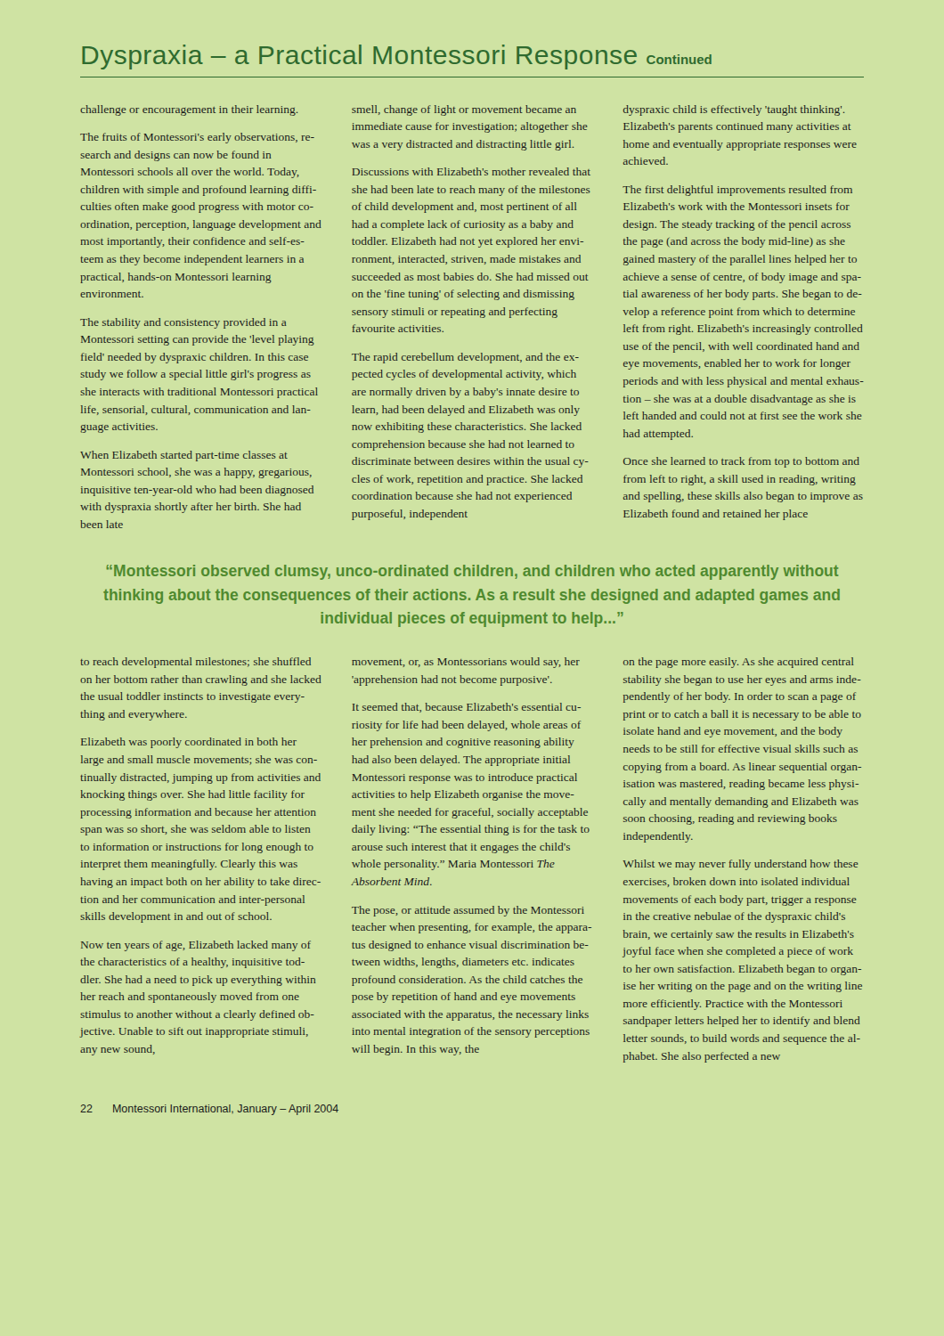Dyspraxia – a Practical Montessori Response Continued
challenge or encouragement in their learning.
The fruits of Montessori's early observations, research and designs can now be found in Montessori schools all over the world. Today, children with simple and profound learning difficulties often make good progress with motor coordination, perception, language development and most importantly, their confidence and self-esteem as they become independent learners in a practical, hands-on Montessori learning environment.
The stability and consistency provided in a Montessori setting can provide the 'level playing field' needed by dyspraxic children. In this case study we follow a special little girl's progress as she interacts with traditional Montessori practical life, sensorial, cultural, communication and language activities.
When Elizabeth started part-time classes at Montessori school, she was a happy, gregarious, inquisitive ten-year-old who had been diagnosed with dyspraxia shortly after her birth. She had been late
smell, change of light or movement became an immediate cause for investigation; altogether she was a very distracted and distracting little girl.
Discussions with Elizabeth's mother revealed that she had been late to reach many of the milestones of child development and, most pertinent of all had a complete lack of curiosity as a baby and toddler. Elizabeth had not yet explored her environment, interacted, striven, made mistakes and succeeded as most babies do. She had missed out on the 'fine tuning' of selecting and dismissing sensory stimuli or repeating and perfecting favourite activities.
The rapid cerebellum development, and the expected cycles of developmental activity, which are normally driven by a baby's innate desire to learn, had been delayed and Elizabeth was only now exhibiting these characteristics. She lacked comprehension because she had not learned to discriminate between desires within the usual cycles of work, repetition and practice. She lacked coordination because she had not experienced purposeful, independent
dyspraxic child is effectively 'taught thinking'. Elizabeth's parents continued many activities at home and eventually appropriate responses were achieved.
The first delightful improvements resulted from Elizabeth's work with the Montessori insets for design. The steady tracking of the pencil across the page (and across the body mid-line) as she gained mastery of the parallel lines helped her to achieve a sense of centre, of body image and spatial awareness of her body parts. She began to develop a reference point from which to determine left from right. Elizabeth's increasingly controlled use of the pencil, with well coordinated hand and eye movements, enabled her to work for longer periods and with less physical and mental exhaustion – she was at a double disadvantage as she is left handed and could not at first see the work she had attempted.
Once she learned to track from top to bottom and from left to right, a skill used in reading, writing and spelling, these skills also began to improve as Elizabeth found and retained her place
“Montessori observed clumsy, unco-ordinated children, and children who acted apparently without thinking about the consequences of their actions. As a result she designed and adapted games and individual pieces of equipment to help...”
to reach developmental milestones; she shuffled on her bottom rather than crawling and she lacked the usual toddler instincts to investigate everything and everywhere.
Elizabeth was poorly coordinated in both her large and small muscle movements; she was continually distracted, jumping up from activities and knocking things over. She had little facility for processing information and because her attention span was so short, she was seldom able to listen to information or instructions for long enough to interpret them meaningfully. Clearly this was having an impact both on her ability to take direction and her communication and inter-personal skills development in and out of school.
Now ten years of age, Elizabeth lacked many of the characteristics of a healthy, inquisitive toddler. She had a need to pick up everything within her reach and spontaneously moved from one stimulus to another without a clearly defined objective. Unable to sift out inappropriate stimuli, any new sound,
movement, or, as Montessorians would say, her 'apprehension had not become purposive'.
It seemed that, because Elizabeth's essential curiosity for life had been delayed, whole areas of her prehension and cognitive reasoning ability had also been delayed. The appropriate initial Montessori response was to introduce practical activities to help Elizabeth organise the movement she needed for graceful, socially acceptable daily living: “The essential thing is for the task to arouse such interest that it engages the child's whole personality.” Maria Montessori The Absorbent Mind.
The pose, or attitude assumed by the Montessori teacher when presenting, for example, the apparatus designed to enhance visual discrimination between widths, lengths, diameters etc. indicates profound consideration. As the child catches the pose by repetition of hand and eye movements associated with the apparatus, the necessary links into mental integration of the sensory perceptions will begin. In this way, the
on the page more easily. As she acquired central stability she began to use her eyes and arms independently of her body. In order to scan a page of print or to catch a ball it is necessary to be able to isolate hand and eye movement, and the body needs to be still for effective visual skills such as copying from a board. As linear sequential organisation was mastered, reading became less physically and mentally demanding and Elizabeth was soon choosing, reading and reviewing books independently.
Whilst we may never fully understand how these exercises, broken down into isolated individual movements of each body part, trigger a response in the creative nebulae of the dyspraxic child's brain, we certainly saw the results in Elizabeth's joyful face when she completed a piece of work to her own satisfaction. Elizabeth began to organise her writing on the page and on the writing line more efficiently. Practice with the Montessori sandpaper letters helped her to identify and blend letter sounds, to build words and sequence the alphabet. She also perfected a new
22 Montessori International, January – April 2004